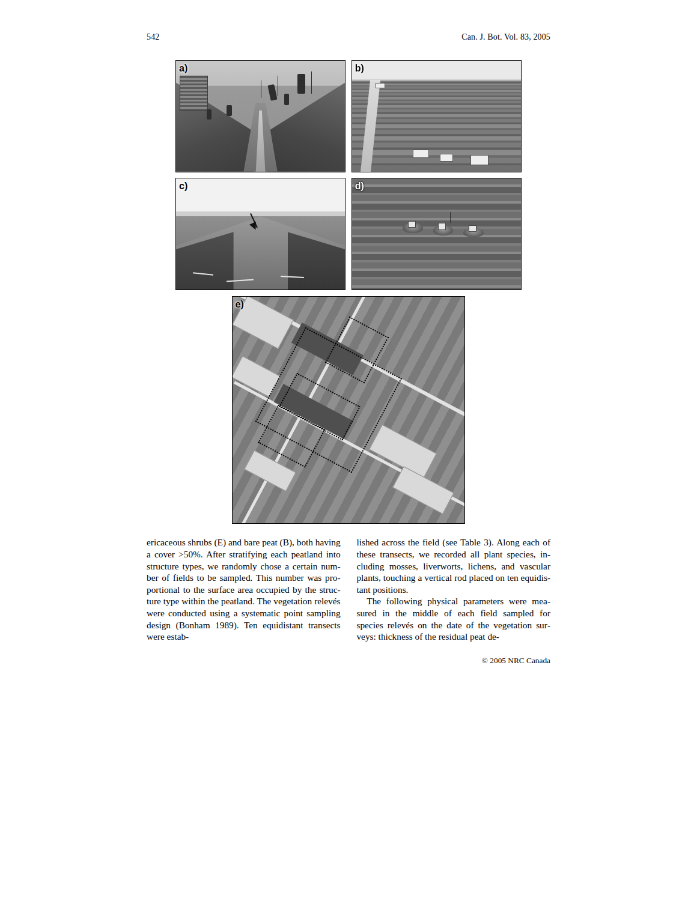542 Can. J. Bot. Vol. 83, 2005
a)
b)
c)
d)
e)
ericaceous shrubs (E) and bare peat (B), both having a cover >50%. After stratifying each peatland into structure types, we randomly chose a certain number of fields to be sampled. This number was proportional to the surface area occupied by the structure type within the peatland. The vegetation relevés were conducted using a systematic point sampling design (Bonham 1989). Ten equidistant transects were estab-
lished across the field (see Table 3). Along each of these transects, we recorded all plant species, including mosses, liverworts, lichens, and vascular plants, touching a vertical rod placed on ten equidistant positions.
The following physical parameters were measured in the middle of each field sampled for species relevés on the date of the vegetation surveys: thickness of the residual peat de-
© 2005 NRC Canada